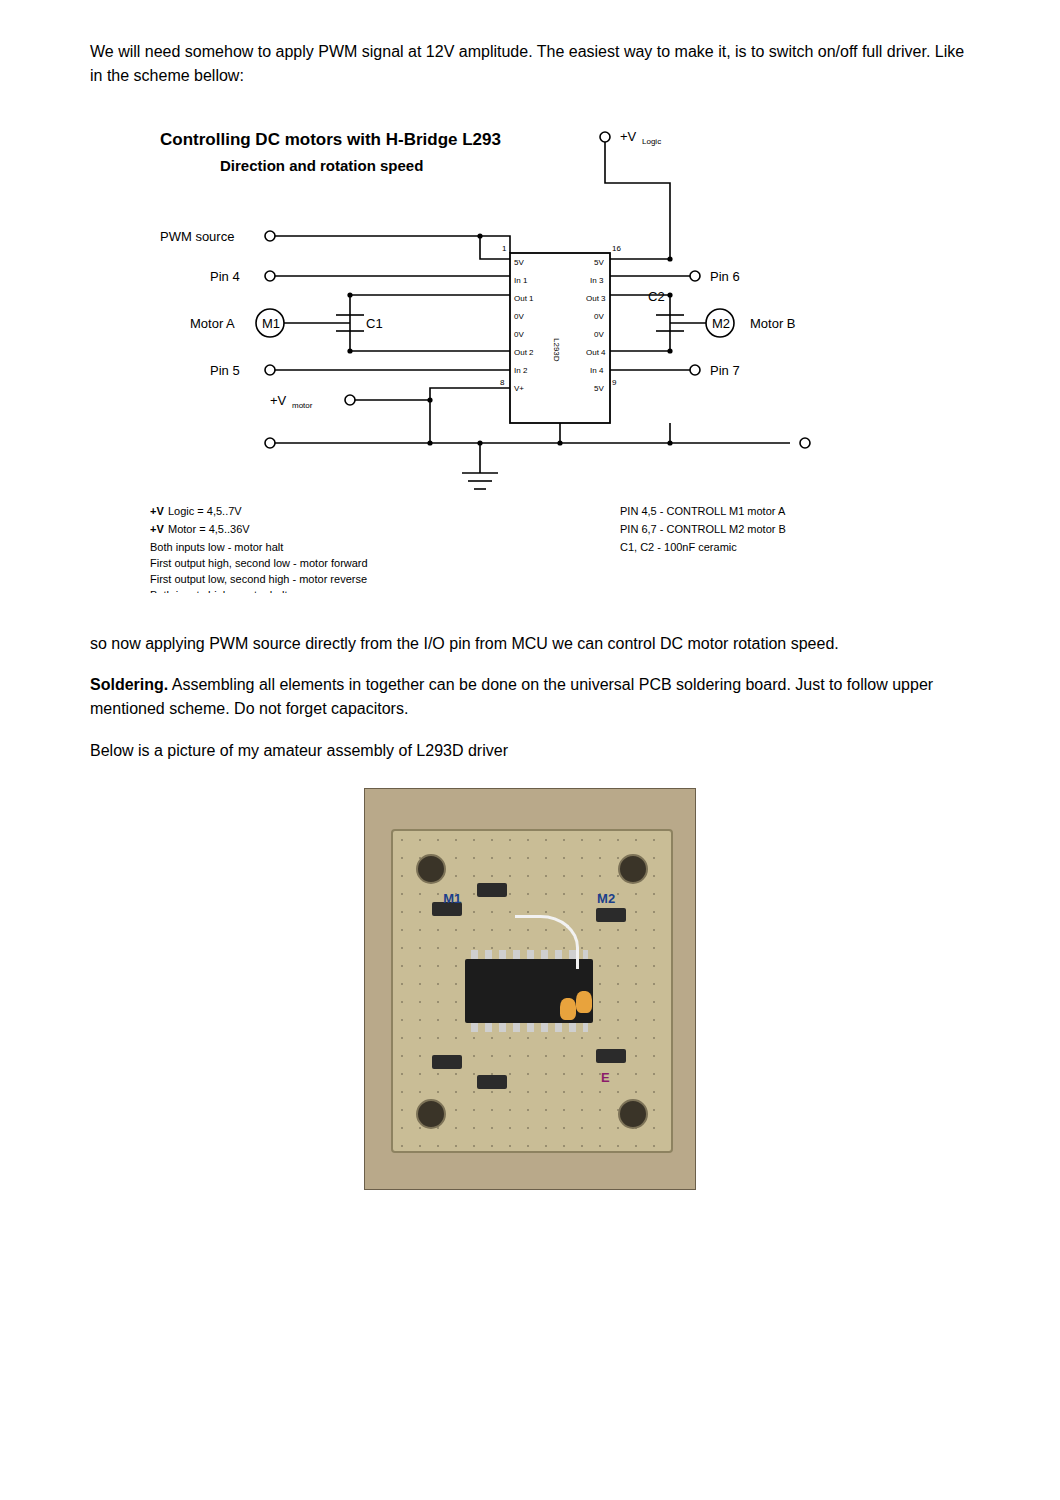We will need somehow to apply PWM signal at 12V amplitude. The easiest way to make it, is to switch on/off full driver. Like in the scheme bellow:
Controlling DC motors with H-Bridge L293 Direction and rotation speed +V Logic PWM source 5V 5V In 1 In 3 Out 1 Out 3 0V 0V 0V 0V Out 2 Out 4 In 2 In 4 V+ 5V L293D 1 16 8 9 Pin 4 Pin 6 Motor A M1 C1 Motor B M2 C2 Pin 5 Pin 7 +V motor +V Logic = 4,5..7V +V Motor = 4,5..36V Both inputs low - motor halt First output high, second low - motor forward First output low, second high - motor reverse Both inputs high - motor halt PIN 4,5 - CONTROLL M1 motor A PIN 6,7 - CONTROLL M2 motor B C1, C2 - 100nF ceramic
so now applying PWM source directly from the I/O pin from MCU we can control DC motor rotation speed.
Soldering. Assembling all elements in together can be done on the universal PCB soldering board. Just to follow upper mentioned scheme. Do not forget capacitors.
Below is a picture of my amateur assembly of L293D driver
M1
M2
E